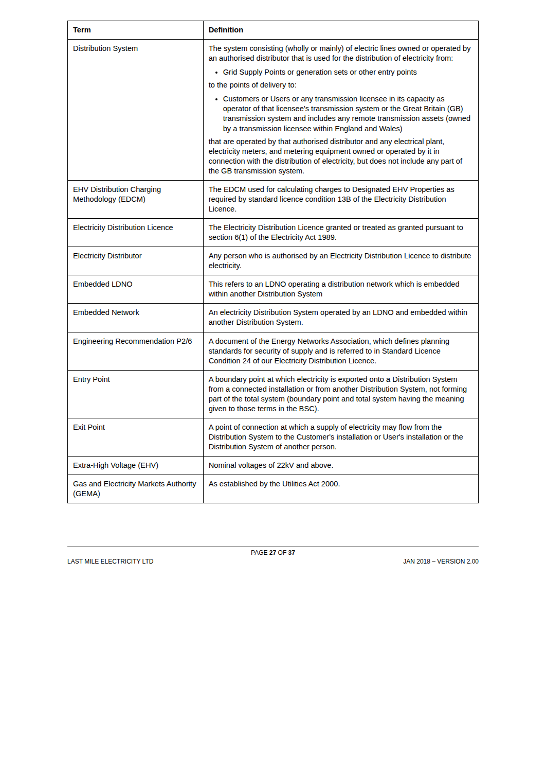| Term | Definition |
| --- | --- |
| Distribution System | The system consisting (wholly or mainly) of electric lines owned or operated by an authorised distributor that is used for the distribution of electricity from: Grid Supply Points or generation sets or other entry points to the points of delivery to: Customers or Users or any transmission licensee in its capacity as operator of that licensee's transmission system or the Great Britain (GB) transmission system and includes any remote transmission assets (owned by a transmission licensee within England and Wales) that are operated by that authorised distributor and any electrical plant, electricity meters, and metering equipment owned or operated by it in connection with the distribution of electricity, but does not include any part of the GB transmission system. |
| EHV Distribution Charging Methodology (EDCM) | The EDCM used for calculating charges to Designated EHV Properties as required by standard licence condition 13B of the Electricity Distribution Licence. |
| Electricity Distribution Licence | The Electricity Distribution Licence granted or treated as granted pursuant to section 6(1) of the Electricity Act 1989. |
| Electricity Distributor | Any person who is authorised by an Electricity Distribution Licence to distribute electricity. |
| Embedded LDNO | This refers to an LDNO operating a distribution network which is embedded within another Distribution System |
| Embedded Network | An electricity Distribution System operated by an LDNO and embedded within another Distribution System. |
| Engineering Recommendation P2/6 | A document of the Energy Networks Association, which defines planning standards for security of supply and is referred to in Standard Licence Condition 24 of our Electricity Distribution Licence. |
| Entry Point | A boundary point at which electricity is exported onto a Distribution System from a connected installation or from another Distribution System, not forming part of the total system (boundary point and total system having the meaning given to those terms in the BSC). |
| Exit Point | A point of connection at which a supply of electricity may flow from the Distribution System to the Customer's installation or User's installation or the Distribution System of another person. |
| Extra-High Voltage (EHV) | Nominal voltages of 22kV and above. |
| Gas and Electricity Markets Authority (GEMA) | As established by the Utilities Act 2000. |
PAGE 27 OF 37
LAST MILE ELECTRICITY LTD JAN 2018 – VERSION 2.00